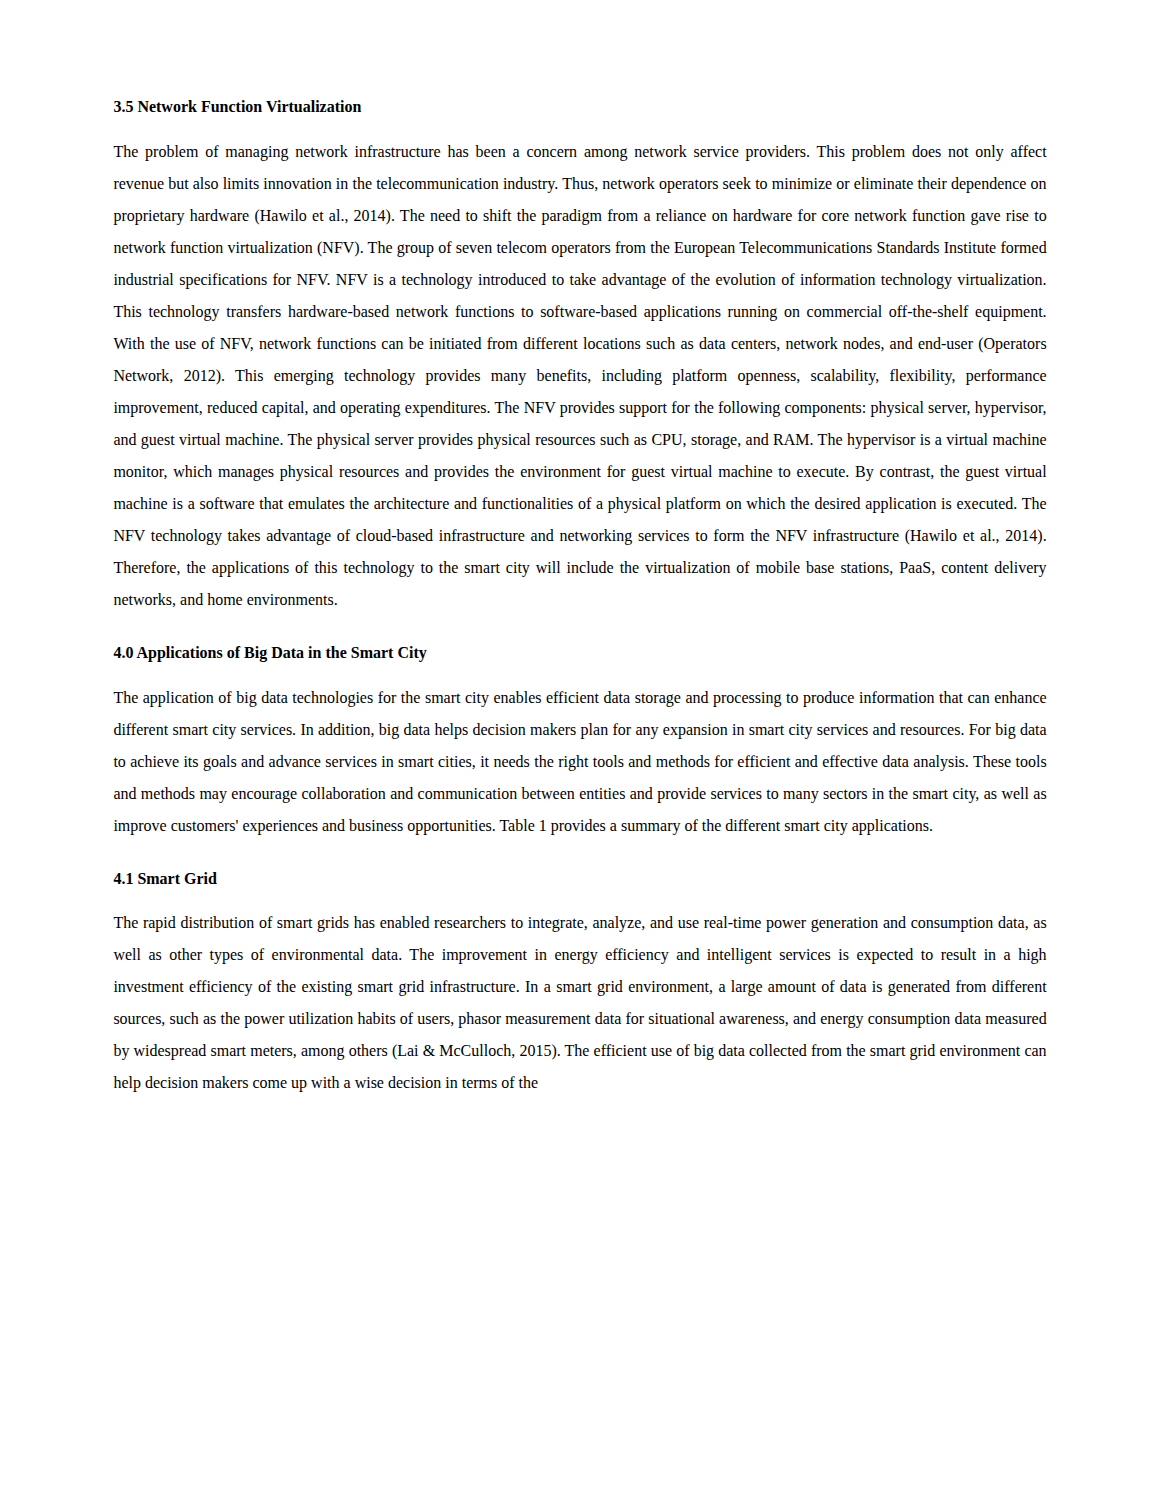3.5 Network Function Virtualization
The problem of managing network infrastructure has been a concern among network service providers. This problem does not only affect revenue but also limits innovation in the telecommunication industry. Thus, network operators seek to minimize or eliminate their dependence on proprietary hardware (Hawilo et al., 2014). The need to shift the paradigm from a reliance on hardware for core network function gave rise to network function virtualization (NFV). The group of seven telecom operators from the European Telecommunications Standards Institute formed industrial specifications for NFV. NFV is a technology introduced to take advantage of the evolution of information technology virtualization. This technology transfers hardware-based network functions to software-based applications running on commercial off-the-shelf equipment. With the use of NFV, network functions can be initiated from different locations such as data centers, network nodes, and end-user (Operators Network, 2012). This emerging technology provides many benefits, including platform openness, scalability, flexibility, performance improvement, reduced capital, and operating expenditures. The NFV provides support for the following components: physical server, hypervisor, and guest virtual machine. The physical server provides physical resources such as CPU, storage, and RAM. The hypervisor is a virtual machine monitor, which manages physical resources and provides the environment for guest virtual machine to execute. By contrast, the guest virtual machine is a software that emulates the architecture and functionalities of a physical platform on which the desired application is executed. The NFV technology takes advantage of cloud-based infrastructure and networking services to form the NFV infrastructure (Hawilo et al., 2014). Therefore, the applications of this technology to the smart city will include the virtualization of mobile base stations, PaaS, content delivery networks, and home environments.
4.0 Applications of Big Data in the Smart City
The application of big data technologies for the smart city enables efficient data storage and processing to produce information that can enhance different smart city services. In addition, big data helps decision makers plan for any expansion in smart city services and resources. For big data to achieve its goals and advance services in smart cities, it needs the right tools and methods for efficient and effective data analysis. These tools and methods may encourage collaboration and communication between entities and provide services to many sectors in the smart city, as well as improve customers' experiences and business opportunities. Table 1 provides a summary of the different smart city applications.
4.1 Smart Grid
The rapid distribution of smart grids has enabled researchers to integrate, analyze, and use real-time power generation and consumption data, as well as other types of environmental data. The improvement in energy efficiency and intelligent services is expected to result in a high investment efficiency of the existing smart grid infrastructure. In a smart grid environment, a large amount of data is generated from different sources, such as the power utilization habits of users, phasor measurement data for situational awareness, and energy consumption data measured by widespread smart meters, among others (Lai & McCulloch, 2015). The efficient use of big data collected from the smart grid environment can help decision makers come up with a wise decision in terms of the